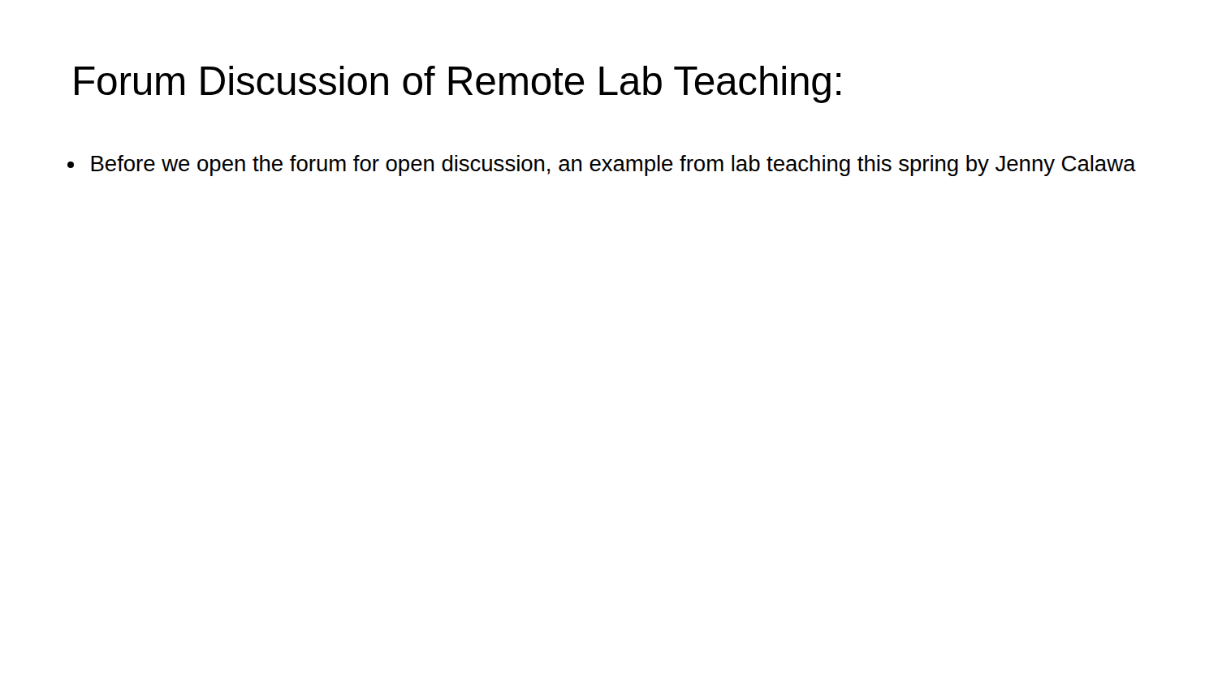Forum Discussion of Remote Lab Teaching:
Before we open the forum for open discussion, an example from lab teaching this spring by Jenny Calawa